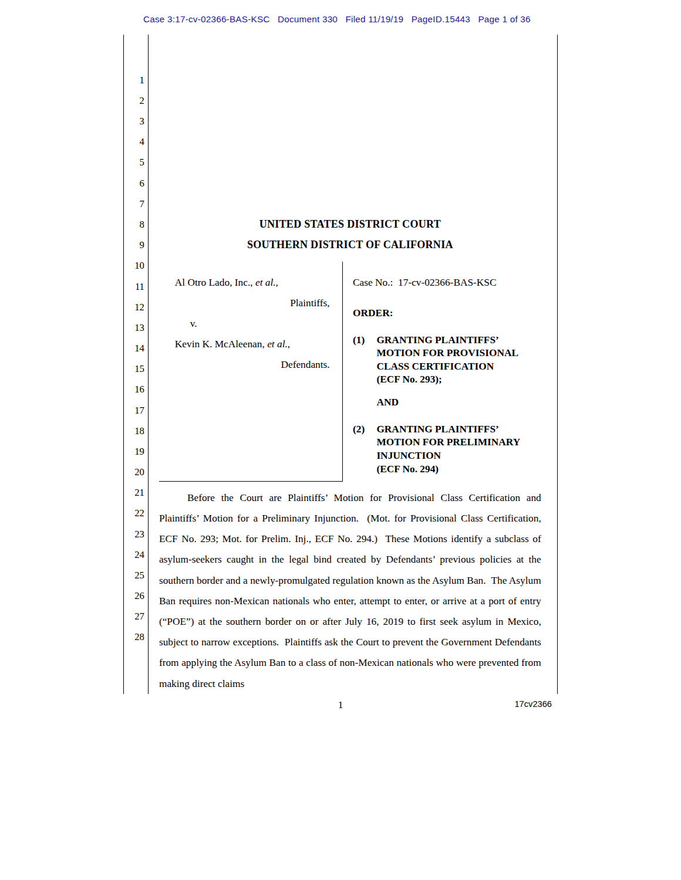Case 3:17-cv-02366-BAS-KSC Document 330 Filed 11/19/19 PageID.15443 Page 1 of 36
1
2
3
4
5
6
7
8
9
10
11
12
13
14
15
16
17
18
19
20
21
22
23
24
25
26
27
28
UNITED STATES DISTRICT COURT
SOUTHERN DISTRICT OF CALIFORNIA
| Al Otro Lado, Inc., et al. , Plaintiffs, v. Kevin K. McAleenan, et al. , Defendants. | Case No.: 17-cv-02366-BAS-KSC ORDER: (1) GRANTING PLAINTIFFS’ MOTION FOR PROVISIONAL CLASS CERTIFICATION (ECF No. 293); AND (2) GRANTING PLAINTIFFS’ MOTION FOR PRELIMINARY INJUNCTION (ECF No. 294) |
Before the Court are Plaintiffs’ Motion for Provisional Class Certification and Plaintiffs’ Motion for a Preliminary Injunction. (Mot. for Provisional Class Certification, ECF No. 293; Mot. for Prelim. Inj., ECF No. 294.) These Motions identify a subclass of asylum-seekers caught in the legal bind created by Defendants’ previous policies at the southern border and a newly-promulgated regulation known as the Asylum Ban. The Asylum Ban requires non-Mexican nationals who enter, attempt to enter, or arrive at a port of entry (“POE”) at the southern border on or after July 16, 2019 to first seek asylum in Mexico, subject to narrow exceptions. Plaintiffs ask the Court to prevent the Government Defendants from applying the Asylum Ban to a class of non-Mexican nationals who were prevented from making direct claims
1 17cv2366